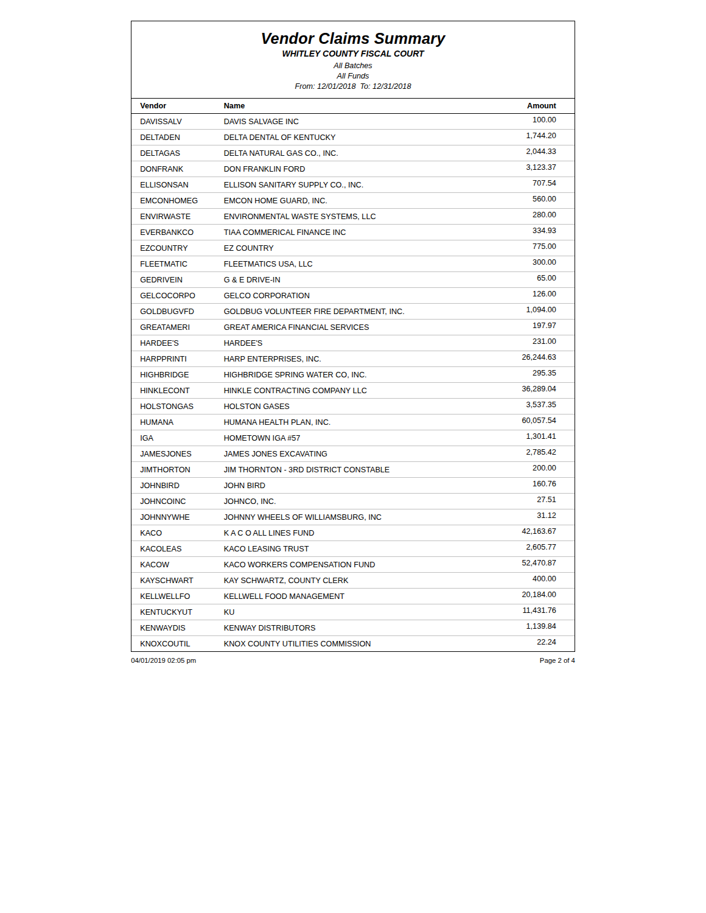Vendor Claims Summary
WHITLEY COUNTY FISCAL COURT
All Batches
All Funds
From: 12/01/2018 To: 12/31/2018
| Vendor | Name | Amount |
| --- | --- | --- |
| DAVISSALV | DAVIS SALVAGE INC | 100.00 |
| DELTADEN | DELTA DENTAL OF KENTUCKY | 1,744.20 |
| DELTAGAS | DELTA NATURAL GAS CO., INC. | 2,044.33 |
| DONFRANK | DON FRANKLIN FORD | 3,123.37 |
| ELLISONSAN | ELLISON SANITARY SUPPLY CO., INC. | 707.54 |
| EMCONHOMEG | EMCON HOME GUARD, INC. | 560.00 |
| ENVIRWASTE | ENVIRONMENTAL WASTE SYSTEMS, LLC | 280.00 |
| EVERBANKCO | TIAA COMMERICAL FINANCE INC | 334.93 |
| EZCOUNTRY | EZ COUNTRY | 775.00 |
| FLEETMATIC | FLEETMATICS USA, LLC | 300.00 |
| GEDRIVEIN | G & E DRIVE-IN | 65.00 |
| GELCOCORPO | GELCO CORPORATION | 126.00 |
| GOLDBUGVFD | GOLDBUG VOLUNTEER FIRE DEPARTMENT, INC. | 1,094.00 |
| GREATAMERI | GREAT AMERICA FINANCIAL SERVICES | 197.97 |
| HARDEE'S | HARDEE'S | 231.00 |
| HARPPRINTI | HARP ENTERPRISES, INC. | 26,244.63 |
| HIGHBRIDGE | HIGHBRIDGE SPRING WATER CO, INC. | 295.35 |
| HINKLECONT | HINKLE CONTRACTING COMPANY LLC | 36,289.04 |
| HOLSTONGAS | HOLSTON GASES | 3,537.35 |
| HUMANA | HUMANA HEALTH PLAN, INC. | 60,057.54 |
| IGA | HOMETOWN IGA #57 | 1,301.41 |
| JAMESJONES | JAMES JONES EXCAVATING | 2,785.42 |
| JIMTHORTON | JIM THORNTON - 3RD DISTRICT CONSTABLE | 200.00 |
| JOHNBIRD | JOHN BIRD | 160.76 |
| JOHNCOINC | JOHNCO, INC. | 27.51 |
| JOHNNYWHE | JOHNNY WHEELS OF WILLIAMSBURG, INC | 31.12 |
| KACO | K A C O ALL LINES FUND | 42,163.67 |
| KACOLEAS | KACO LEASING TRUST | 2,605.77 |
| KACOW | KACO WORKERS COMPENSATION FUND | 52,470.87 |
| KAYSCHWART | KAY SCHWARTZ, COUNTY CLERK | 400.00 |
| KELLWELLFO | KELLWELL FOOD MANAGEMENT | 20,184.00 |
| KENTUCKYUT | KU | 11,431.76 |
| KENWAYDIS | KENWAY DISTRIBUTORS | 1,139.84 |
| KNOXCOUTIL | KNOX COUNTY UTILITIES COMMISSION | 22.24 |
04/01/2019 02:05 pm Page 2 of 4